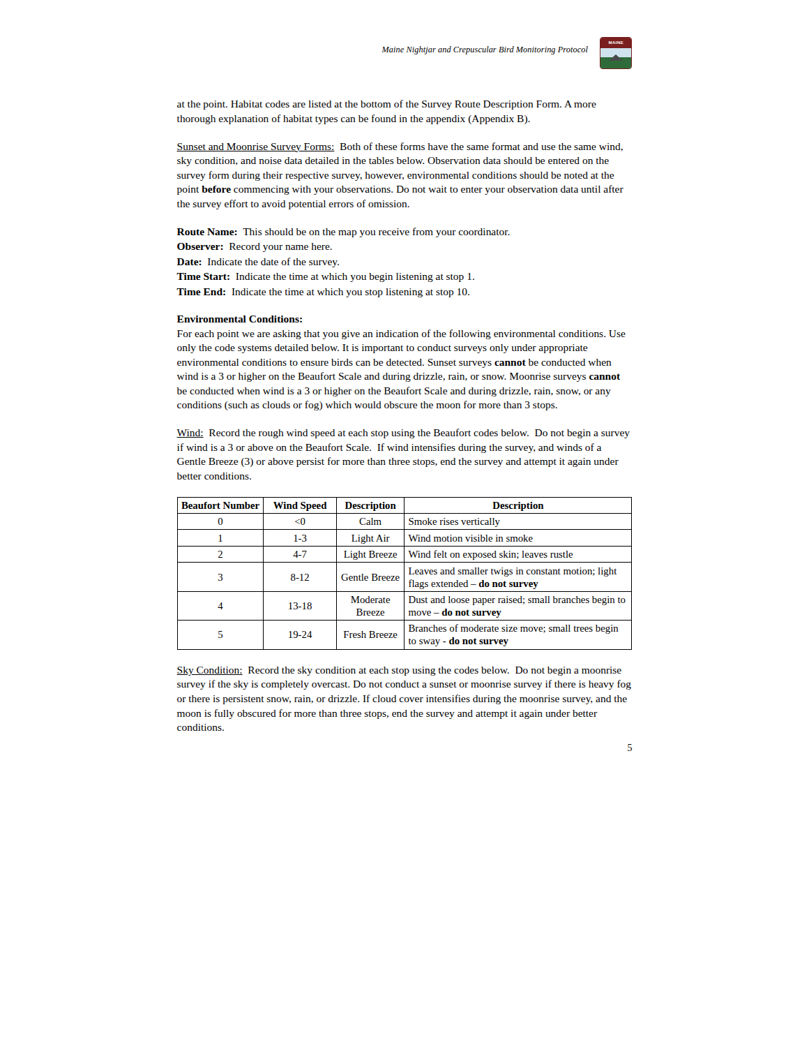Maine Nightjar and Crepuscular Bird Monitoring Protocol
MAINE
at the point. Habitat codes are listed at the bottom of the Survey Route Description Form. A more thorough explanation of habitat types can be found in the appendix (Appendix B).
Sunset and Moonrise Survey Forms: Both of these forms have the same format and use the same wind, sky condition, and noise data detailed in the tables below. Observation data should be entered on the survey form during their respective survey, however, environmental conditions should be noted at the point before commencing with your observations. Do not wait to enter your observation data until after the survey effort to avoid potential errors of omission.
Route Name: This should be on the map you receive from your coordinator.
Observer: Record your name here.
Date: Indicate the date of the survey.
Time Start: Indicate the time at which you begin listening at stop 1.
Time End: Indicate the time at which you stop listening at stop 10.
Environmental Conditions:
For each point we are asking that you give an indication of the following environmental conditions. Use only the code systems detailed below. It is important to conduct surveys only under appropriate environmental conditions to ensure birds can be detected. Sunset surveys cannot be conducted when wind is a 3 or higher on the Beaufort Scale and during drizzle, rain, or snow. Moonrise surveys cannot be conducted when wind is a 3 or higher on the Beaufort Scale and during drizzle, rain, snow, or any conditions (such as clouds or fog) which would obscure the moon for more than 3 stops.
Wind: Record the rough wind speed at each stop using the Beaufort codes below. Do not begin a survey if wind is a 3 or above on the Beaufort Scale. If wind intensifies during the survey, and winds of a Gentle Breeze (3) or above persist for more than three stops, end the survey and attempt it again under better conditions.
| Beaufort Number | Wind Speed | Description | Description |
| --- | --- | --- | --- |
| 0 | <0 | Calm | Smoke rises vertically |
| 1 | 1-3 | Light Air | Wind motion visible in smoke |
| 2 | 4-7 | Light Breeze | Wind felt on exposed skin; leaves rustle |
| 3 | 8-12 | Gentle Breeze | Leaves and smaller twigs in constant motion; light flags extended – do not survey |
| 4 | 13-18 | Moderate Breeze | Dust and loose paper raised; small branches begin to move – do not survey |
| 5 | 19-24 | Fresh Breeze | Branches of moderate size move; small trees begin to sway - do not survey |
Sky Condition: Record the sky condition at each stop using the codes below. Do not begin a moonrise survey if the sky is completely overcast. Do not conduct a sunset or moonrise survey if there is heavy fog or there is persistent snow, rain, or drizzle. If cloud cover intensifies during the moonrise survey, and the moon is fully obscured for more than three stops, end the survey and attempt it again under better conditions.
5